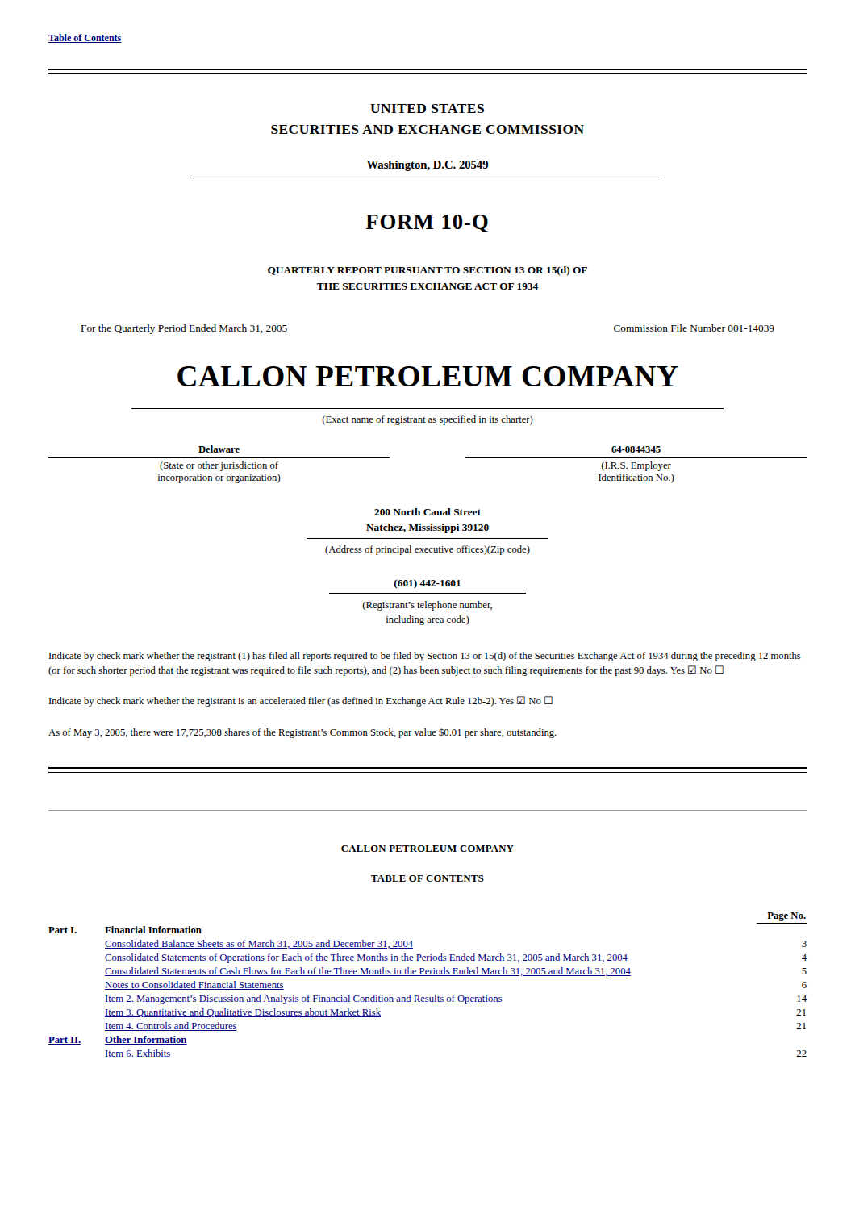Table of Contents
UNITED STATES
SECURITIES AND EXCHANGE COMMISSION
Washington, D.C. 20549
FORM 10-Q
QUARTERLY REPORT PURSUANT TO SECTION 13 OR 15(d) OF
THE SECURITIES EXCHANGE ACT OF 1934
For the Quarterly Period Ended March 31, 2005
Commission File Number 001-14039
CALLON PETROLEUM COMPANY
(Exact name of registrant as specified in its charter)
| Delaware (State or other jurisdiction of incorporation or organization) | | 64-0844345 (I.R.S. Employer Identification No.) |
200 North Canal Street
Natchez, Mississippi 39120
(Address of principal executive offices)(Zip code)
(601) 442-1601
(Registrant’s telephone number,
including area code)
Indicate by check mark whether the registrant (1) has filed all reports required to be filed by Section 13 or 15(d) of the Securities Exchange Act of 1934 during the preceding 12 months (or for such shorter period that the registrant was required to file such reports), and (2) has been subject to such filing requirements for the past 90 days. Yes ☑ No ☐
Indicate by check mark whether the registrant is an accelerated filer (as defined in Exchange Act Rule 12b-2). Yes ☑ No ☐
As of May 3, 2005, there were 17,725,308 shares of the Registrant’s Common Stock, par value $0.01 per share, outstanding.
CALLON PETROLEUM COMPANY
TABLE OF CONTENTS
| | | Page No. |
| Part I. | Financial Information | |
| | Consolidated Balance Sheets as of March 31, 2005 and December 31, 2004 | 3 |
| | Consolidated Statements of Operations for Each of the Three Months in the Periods Ended March 31, 2005 and March 31, 2004 | 4 |
| | Consolidated Statements of Cash Flows for Each of the Three Months in the Periods Ended March 31, 2005 and March 31, 2004 | 5 |
| | Notes to Consolidated Financial Statements | 6 |
| | Item 2. Management’s Discussion and Analysis of Financial Condition and Results of Operations | 14 |
| | Item 3. Quantitative and Qualitative Disclosures about Market Risk | 21 |
| | Item 4. Controls and Procedures | 21 |
| Part II. | Other Information | |
| | Item 6. Exhibits | 22 |